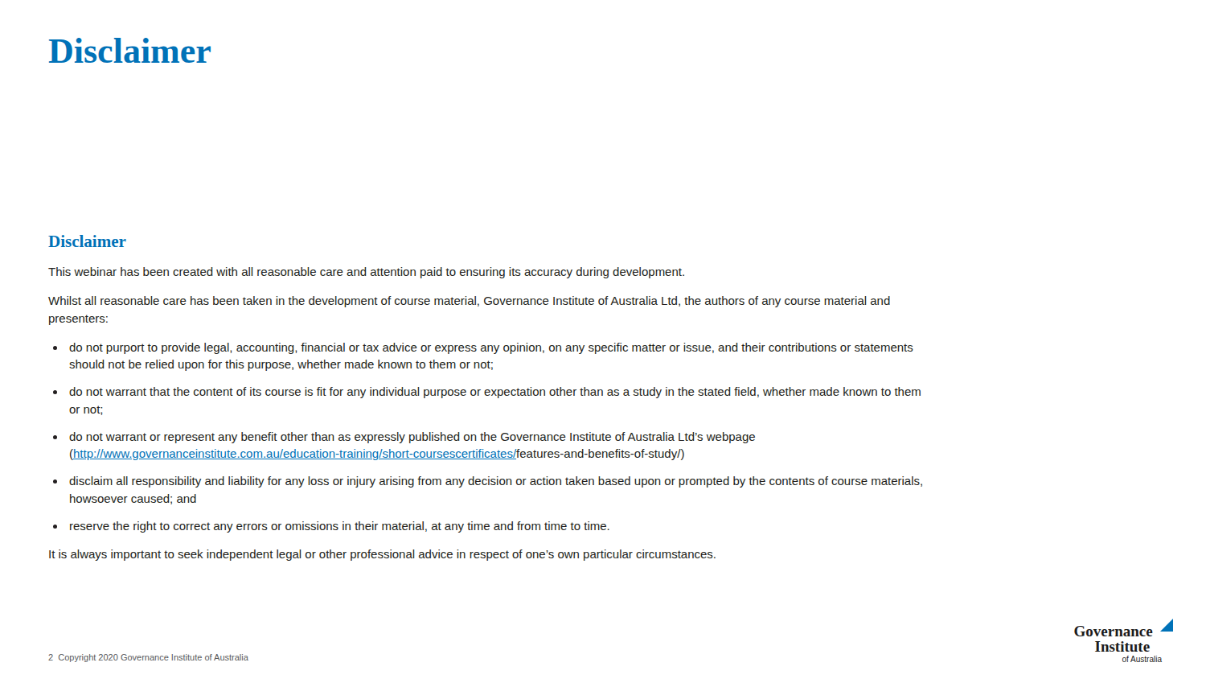Disclaimer
Disclaimer
This webinar has been created with all reasonable care and attention paid to ensuring its accuracy during development.
Whilst all reasonable care has been taken in the development of course material, Governance Institute of Australia Ltd, the authors of any course material and presenters:
do not purport to provide legal, accounting, financial or tax advice or express any opinion, on any specific matter or issue, and their contributions or statements should not be relied upon for this purpose, whether made known to them or not;
do not warrant that the content of its course is fit for any individual purpose or expectation other than as a study in the stated field, whether made known to them or not;
do not warrant or represent any benefit other than as expressly published on the Governance Institute of Australia Ltd’s webpage (http://www.governanceinstitute.com.au/education-training/short-coursescertificates/features-and-benefits-of-study/)
disclaim all responsibility and liability for any loss or injury arising from any decision or action taken based upon or prompted by the contents of course materials, howsoever caused; and
reserve the right to correct any errors or omissions in their material, at any time and from time to time.
It is always important to seek independent legal or other professional advice in respect of one’s own particular circumstances.
2 Copyright 2020 Governance Institute of Australia
GovernanceInstitute of Australia